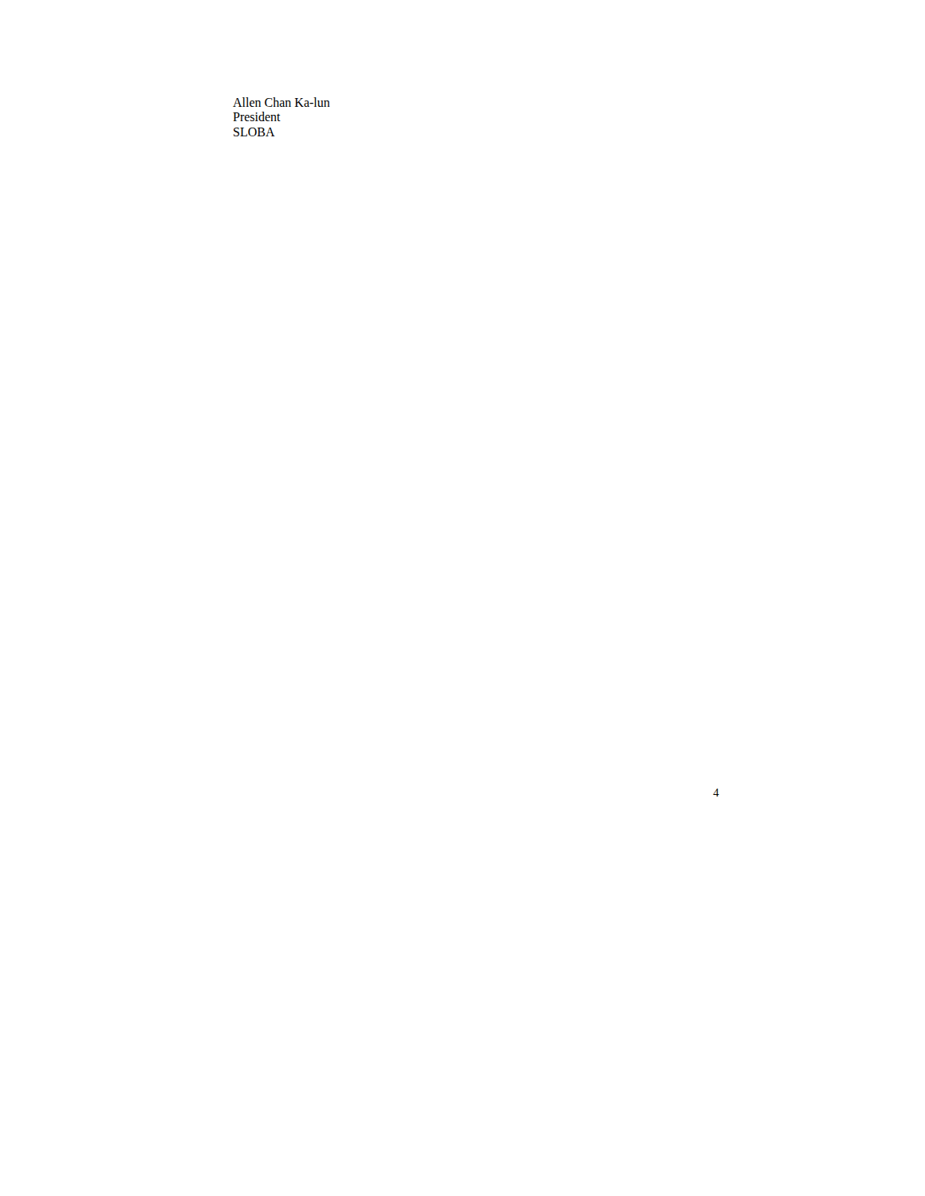Allen Chan Ka-lun
President
SLOBA
4